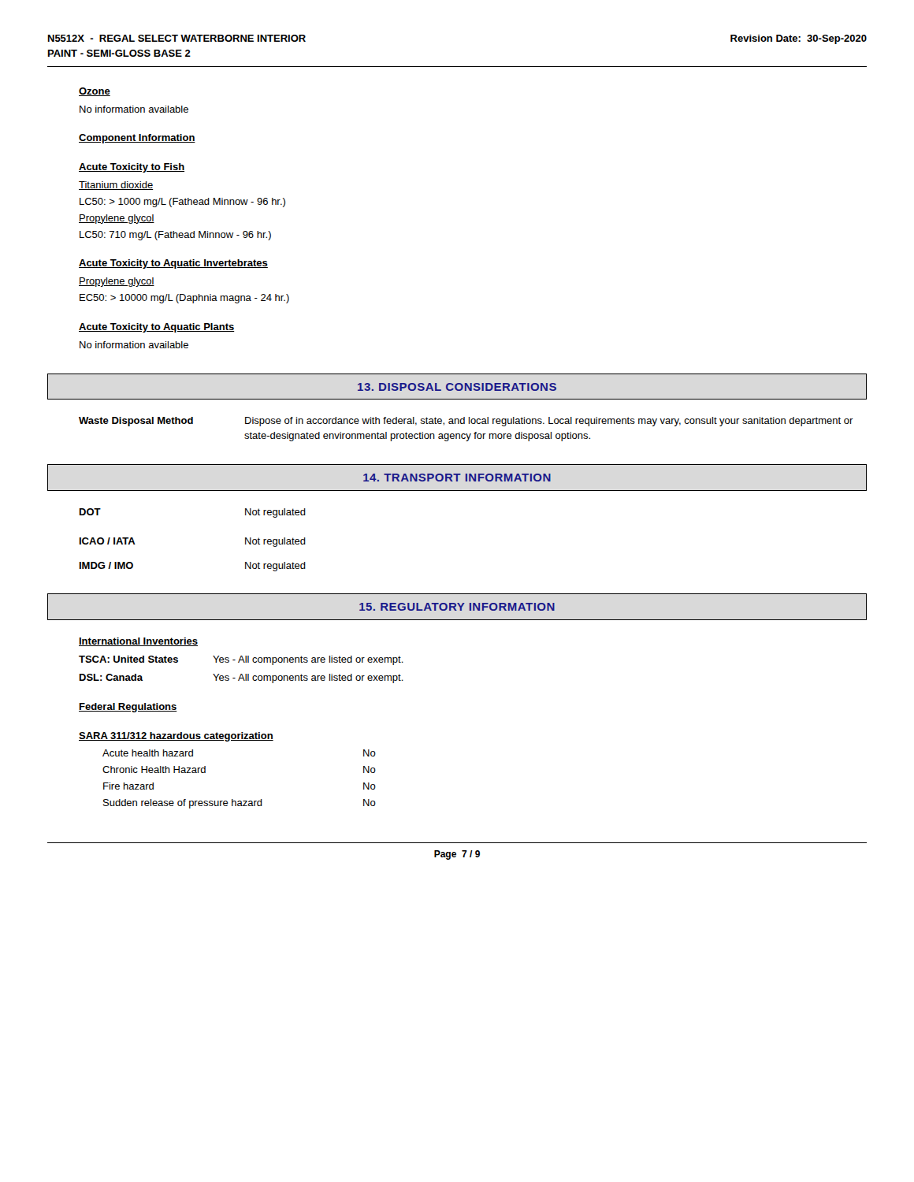N5512X - REGAL SELECT WATERBORNE INTERIOR
PAINT - SEMI-GLOSS BASE 2
Revision Date: 30-Sep-2020
Ozone
No information available
Component Information
Acute Toxicity to Fish
Titanium dioxide
LC50: > 1000 mg/L (Fathead Minnow - 96 hr.)
Propylene glycol
LC50: 710 mg/L (Fathead Minnow - 96 hr.)
Acute Toxicity to Aquatic Invertebrates
Propylene glycol
EC50: > 10000 mg/L (Daphnia magna - 24 hr.)
Acute Toxicity to Aquatic Plants
No information available
13. DISPOSAL CONSIDERATIONS
Waste Disposal Method
Dispose of in accordance with federal, state, and local regulations. Local requirements may vary, consult your sanitation department or state-designated environmental protection agency for more disposal options.
14. TRANSPORT INFORMATION
DOT
Not regulated
ICAO / IATA
Not regulated
IMDG / IMO
Not regulated
15. REGULATORY INFORMATION
International Inventories
TSCA: United States
Yes - All components are listed or exempt.
DSL: Canada
Yes - All components are listed or exempt.
Federal Regulations
SARA 311/312 hazardous categorization
Acute health hazard
No
Chronic Health Hazard
No
Fire hazard
No
Sudden release of pressure hazard
No
Page 7 / 9